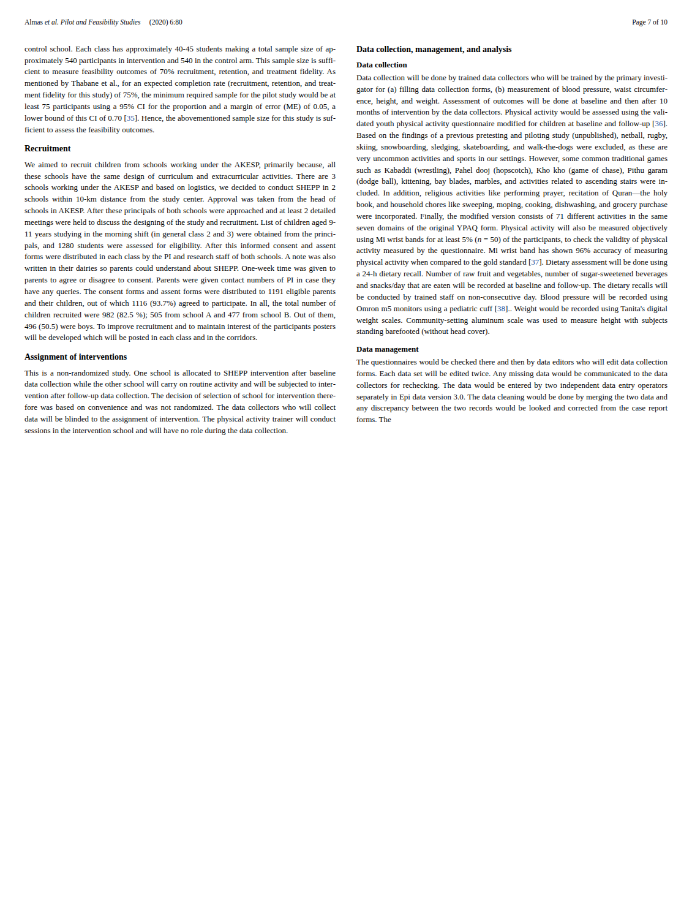Almas et al. Pilot and Feasibility Studies (2020) 6:80
Page 7 of 10
control school. Each class has approximately 40-45 students making a total sample size of approximately 540 participants in intervention and 540 in the control arm. This sample size is sufficient to measure feasibility outcomes of 70% recruitment, retention, and treatment fidelity. As mentioned by Thabane et al., for an expected completion rate (recruitment, retention, and treatment fidelity for this study) of 75%, the minimum required sample for the pilot study would be at least 75 participants using a 95% CI for the proportion and a margin of error (ME) of 0.05, a lower bound of this CI of 0.70 [35]. Hence, the abovementioned sample size for this study is sufficient to assess the feasibility outcomes.
Recruitment
We aimed to recruit children from schools working under the AKESP, primarily because, all these schools have the same design of curriculum and extracurricular activities. There are 3 schools working under the AKESP and based on logistics, we decided to conduct SHEPP in 2 schools within 10-km distance from the study center. Approval was taken from the head of schools in AKESP. After these principals of both schools were approached and at least 2 detailed meetings were held to discuss the designing of the study and recruitment. List of children aged 9-11 years studying in the morning shift (in general class 2 and 3) were obtained from the principals, and 1280 students were assessed for eligibility. After this informed consent and assent forms were distributed in each class by the PI and research staff of both schools. A note was also written in their dairies so parents could understand about SHEPP. One-week time was given to parents to agree or disagree to consent. Parents were given contact numbers of PI in case they have any queries. The consent forms and assent forms were distributed to 1191 eligible parents and their children, out of which 1116 (93.7%) agreed to participate. In all, the total number of children recruited were 982 (82.5 %); 505 from school A and 477 from school B. Out of them, 496 (50.5) were boys. To improve recruitment and to maintain interest of the participants posters will be developed which will be posted in each class and in the corridors.
Assignment of interventions
This is a non-randomized study. One school is allocated to SHEPP intervention after baseline data collection while the other school will carry on routine activity and will be subjected to intervention after follow-up data collection. The decision of selection of school for intervention therefore was based on convenience and was not randomized. The data collectors who will collect data will be blinded to the assignment of intervention. The physical activity trainer will conduct sessions in the intervention school and will have no role during the data collection.
Data collection, management, and analysis
Data collection
Data collection will be done by trained data collectors who will be trained by the primary investigator for (a) filling data collection forms, (b) measurement of blood pressure, waist circumference, height, and weight. Assessment of outcomes will be done at baseline and then after 10 months of intervention by the data collectors. Physical activity would be assessed using the validated youth physical activity questionnaire modified for children at baseline and follow-up [36]. Based on the findings of a previous pretesting and piloting study (unpublished), netball, rugby, skiing, snowboarding, sledging, skateboarding, and walk-the-dogs were excluded, as these are very uncommon activities and sports in our settings. However, some common traditional games such as Kabaddi (wrestling), Pahel dooj (hopscotch), Kho kho (game of chase), Pithu garam (dodge ball), kittening, bay blades, marbles, and activities related to ascending stairs were included. In addition, religious activities like performing prayer, recitation of Quran—the holy book, and household chores like sweeping, moping, cooking, dishwashing, and grocery purchase were incorporated. Finally, the modified version consists of 71 different activities in the same seven domains of the original YPAQ form. Physical activity will also be measured objectively using Mi wrist bands for at least 5% (n = 50) of the participants, to check the validity of physical activity measured by the questionnaire. Mi wrist band has shown 96% accuracy of measuring physical activity when compared to the gold standard [37]. Dietary assessment will be done using a 24-h dietary recall. Number of raw fruit and vegetables, number of sugar-sweetened beverages and snacks/day that are eaten will be recorded at baseline and follow-up. The dietary recalls will be conducted by trained staff on non-consecutive day. Blood pressure will be recorded using Omron m5 monitors using a pediatric cuff [38].. Weight would be recorded using Tanita's digital weight scales. Community-setting aluminum scale was used to measure height with subjects standing barefooted (without head cover).
Data management
The questionnaires would be checked there and then by data editors who will edit data collection forms. Each data set will be edited twice. Any missing data would be communicated to the data collectors for rechecking. The data would be entered by two independent data entry operators separately in Epi data version 3.0. The data cleaning would be done by merging the two data and any discrepancy between the two records would be looked and corrected from the case report forms. The